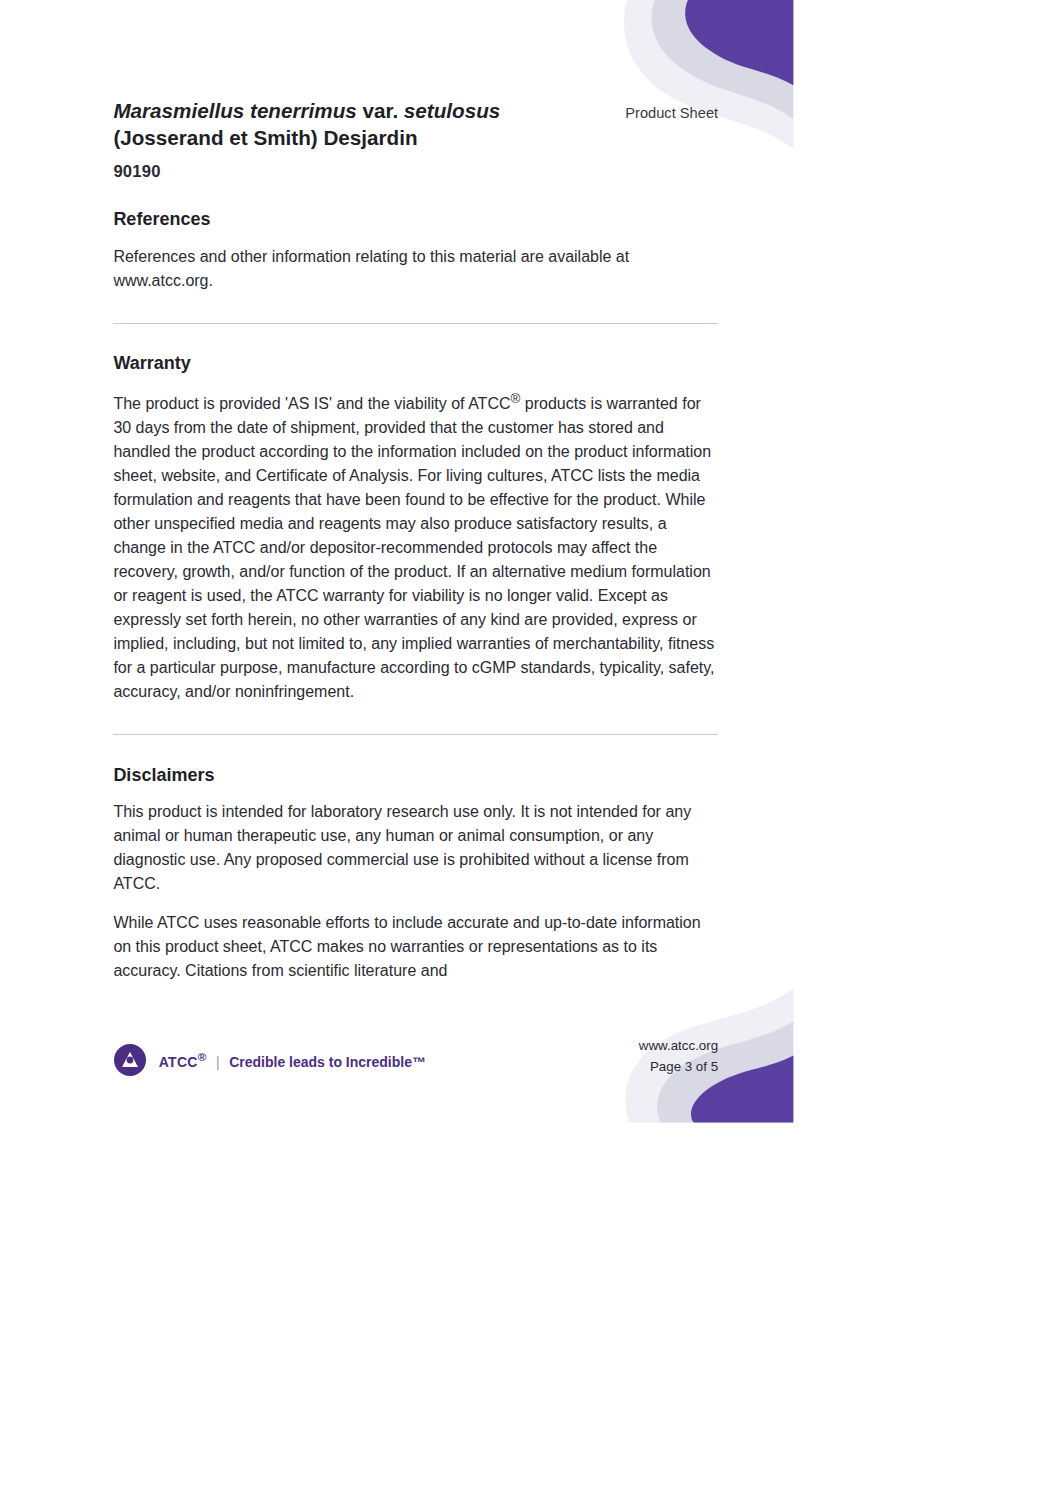Marasmiellus tenerrimus var. setulosus (Josserand et Smith) Desjardin
90190
Product Sheet
References
References and other information relating to this material are available at www.atcc.org.
Warranty
The product is provided 'AS IS' and the viability of ATCC® products is warranted for 30 days from the date of shipment, provided that the customer has stored and handled the product according to the information included on the product information sheet, website, and Certificate of Analysis. For living cultures, ATCC lists the media formulation and reagents that have been found to be effective for the product. While other unspecified media and reagents may also produce satisfactory results, a change in the ATCC and/or depositor-recommended protocols may affect the recovery, growth, and/or function of the product. If an alternative medium formulation or reagent is used, the ATCC warranty for viability is no longer valid. Except as expressly set forth herein, no other warranties of any kind are provided, express or implied, including, but not limited to, any implied warranties of merchantability, fitness for a particular purpose, manufacture according to cGMP standards, typicality, safety, accuracy, and/or noninfringement.
Disclaimers
This product is intended for laboratory research use only. It is not intended for any animal or human therapeutic use, any human or animal consumption, or any diagnostic use. Any proposed commercial use is prohibited without a license from ATCC.
While ATCC uses reasonable efforts to include accurate and up-to-date information on this product sheet, ATCC makes no warranties or representations as to its accuracy. Citations from scientific literature and
ATCC® | Credible leads to Incredible™
www.atcc.org
Page 3 of 5